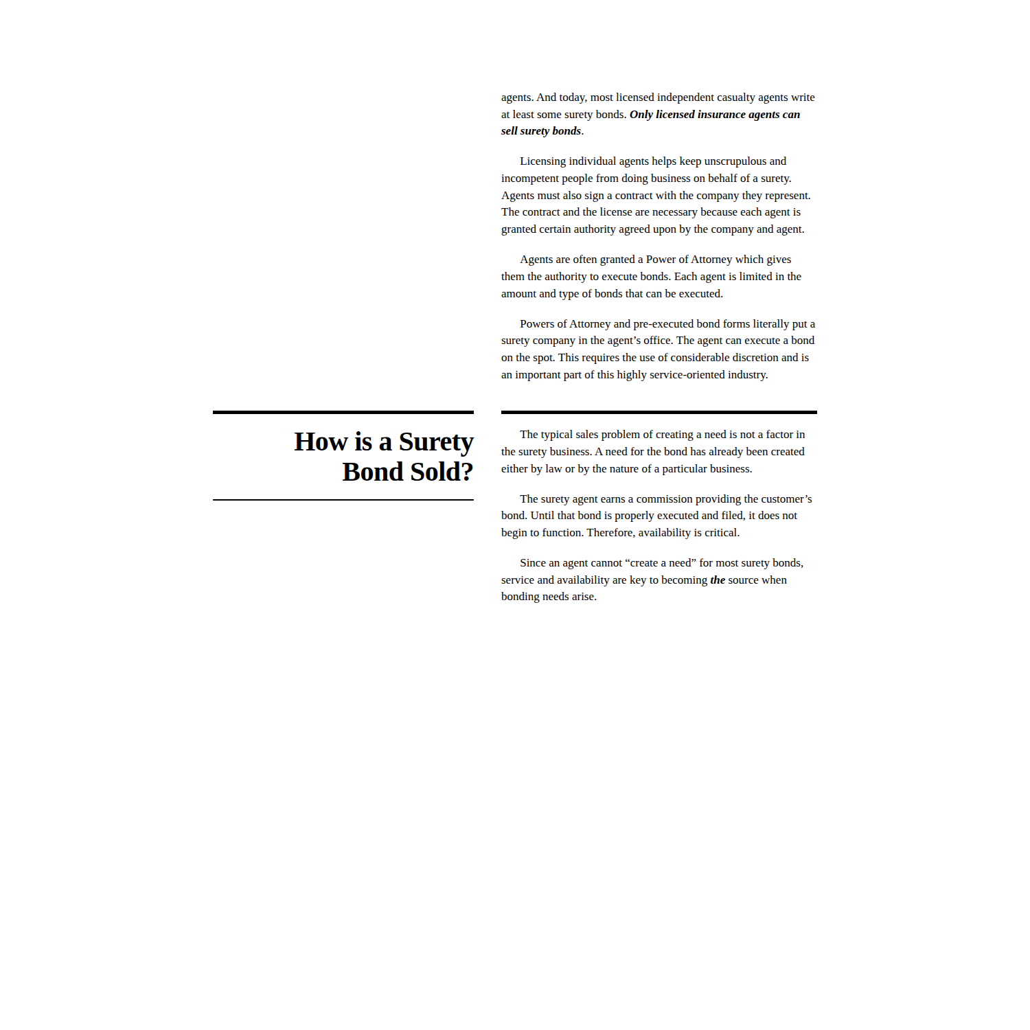agents. And today, most licensed independent casualty agents write at least some surety bonds. Only licensed insurance agents can sell surety bonds.
Licensing individual agents helps keep unscrupulous and incompetent people from doing business on behalf of a surety. Agents must also sign a contract with the company they represent. The contract and the license are necessary because each agent is granted certain authority agreed upon by the company and agent.
Agents are often granted a Power of Attorney which gives them the authority to execute bonds. Each agent is limited in the amount and type of bonds that can be executed.
Powers of Attorney and pre-executed bond forms literally put a surety company in the agent’s office. The agent can execute a bond on the spot. This requires the use of considerable discretion and is an important part of this highly service-oriented industry.
How is a Surety
Bond Sold?
The typical sales problem of creating a need is not a factor in the surety business. A need for the bond has already been created either by law or by the nature of a particular business.
The surety agent earns a commission providing the customer’s bond. Until that bond is properly executed and filed, it does not begin to function. Therefore, availability is critical.
Since an agent cannot “create a need” for most surety bonds, service and availability are key to becoming the source when bonding needs arise.